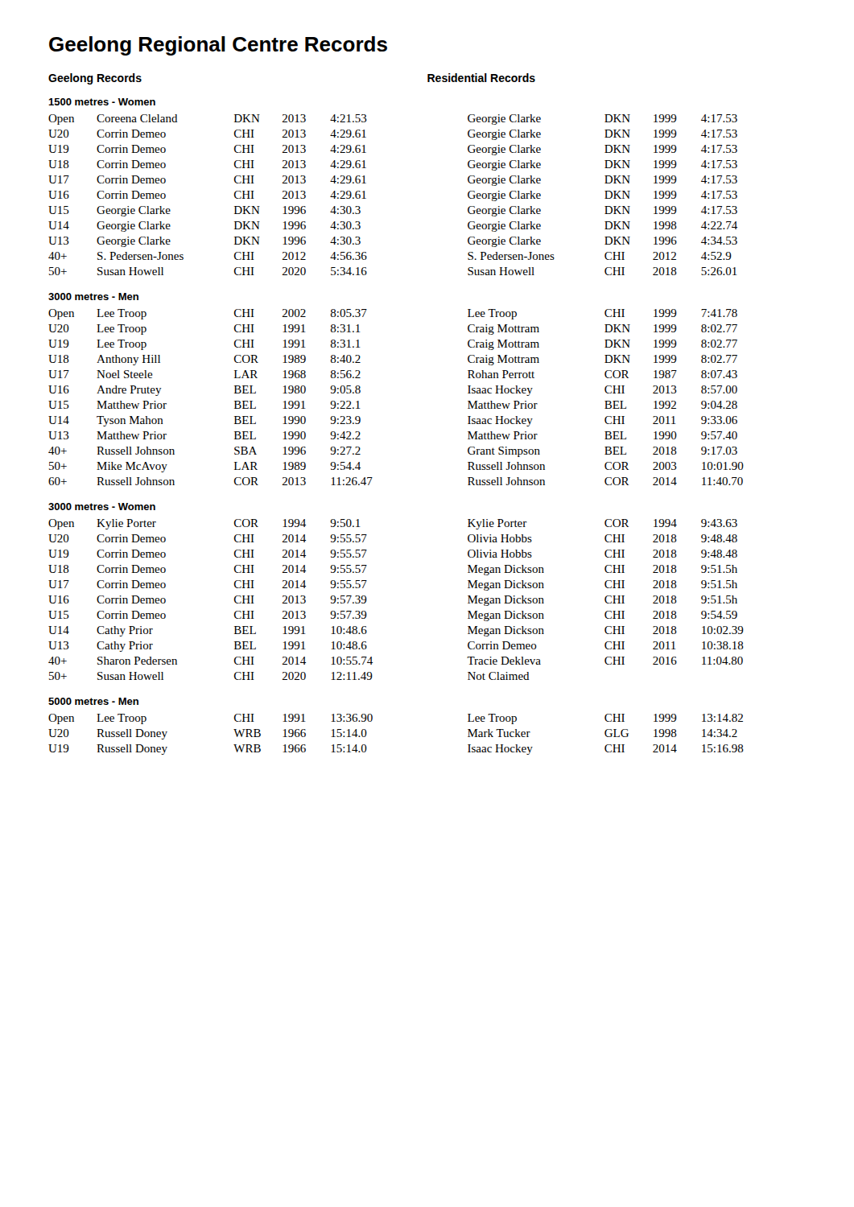Geelong Regional Centre Records
Geelong Records
Residential Records
1500 metres - Women
| Open | Coreena Cleland | DKN | 2013 | 4:21.53 | | Georgie Clarke | DKN | 1999 | 4:17.53 |
| U20 | Corrin Demeo | CHI | 2013 | 4:29.61 | | Georgie Clarke | DKN | 1999 | 4:17.53 |
| U19 | Corrin Demeo | CHI | 2013 | 4:29.61 | | Georgie Clarke | DKN | 1999 | 4:17.53 |
| U18 | Corrin Demeo | CHI | 2013 | 4:29.61 | | Georgie Clarke | DKN | 1999 | 4:17.53 |
| U17 | Corrin Demeo | CHI | 2013 | 4:29.61 | | Georgie Clarke | DKN | 1999 | 4:17.53 |
| U16 | Corrin Demeo | CHI | 2013 | 4:29.61 | | Georgie Clarke | DKN | 1999 | 4:17.53 |
| U15 | Georgie Clarke | DKN | 1996 | 4:30.3 | | Georgie Clarke | DKN | 1999 | 4:17.53 |
| U14 | Georgie Clarke | DKN | 1996 | 4:30.3 | | Georgie Clarke | DKN | 1998 | 4:22.74 |
| U13 | Georgie Clarke | DKN | 1996 | 4:30.3 | | Georgie Clarke | DKN | 1996 | 4:34.53 |
| 40+ | S. Pedersen-Jones | CHI | 2012 | 4:56.36 | | S. Pedersen-Jones | CHI | 2012 | 4:52.9 |
| 50+ | Susan Howell | CHI | 2020 | 5:34.16 | | Susan Howell | CHI | 2018 | 5:26.01 |
3000 metres - Men
| Open | Lee Troop | CHI | 2002 | 8:05.37 | | Lee Troop | CHI | 1999 | 7:41.78 |
| U20 | Lee Troop | CHI | 1991 | 8:31.1 | | Craig Mottram | DKN | 1999 | 8:02.77 |
| U19 | Lee Troop | CHI | 1991 | 8:31.1 | | Craig Mottram | DKN | 1999 | 8:02.77 |
| U18 | Anthony Hill | COR | 1989 | 8:40.2 | | Craig Mottram | DKN | 1999 | 8:02.77 |
| U17 | Noel Steele | LAR | 1968 | 8:56.2 | | Rohan Perrott | COR | 1987 | 8:07.43 |
| U16 | Andre Prutey | BEL | 1980 | 9:05.8 | | Isaac Hockey | CHI | 2013 | 8:57.00 |
| U15 | Matthew Prior | BEL | 1991 | 9:22.1 | | Matthew Prior | BEL | 1992 | 9:04.28 |
| U14 | Tyson Mahon | BEL | 1990 | 9:23.9 | | Isaac Hockey | CHI | 2011 | 9:33.06 |
| U13 | Matthew Prior | BEL | 1990 | 9:42.2 | | Matthew Prior | BEL | 1990 | 9:57.40 |
| 40+ | Russell Johnson | SBA | 1996 | 9:27.2 | | Grant Simpson | BEL | 2018 | 9:17.03 |
| 50+ | Mike McAvoy | LAR | 1989 | 9:54.4 | | Russell Johnson | COR | 2003 | 10:01.90 |
| 60+ | Russell Johnson | COR | 2013 | 11:26.47 | | Russell Johnson | COR | 2014 | 11:40.70 |
3000 metres - Women
| Open | Kylie Porter | COR | 1994 | 9:50.1 | | Kylie Porter | COR | 1994 | 9:43.63 |
| U20 | Corrin Demeo | CHI | 2014 | 9:55.57 | | Olivia Hobbs | CHI | 2018 | 9:48.48 |
| U19 | Corrin Demeo | CHI | 2014 | 9:55.57 | | Olivia Hobbs | CHI | 2018 | 9:48.48 |
| U18 | Corrin Demeo | CHI | 2014 | 9:55.57 | | Megan Dickson | CHI | 2018 | 9:51.5h |
| U17 | Corrin Demeo | CHI | 2014 | 9:55.57 | | Megan Dickson | CHI | 2018 | 9:51.5h |
| U16 | Corrin Demeo | CHI | 2013 | 9:57.39 | | Megan Dickson | CHI | 2018 | 9:51.5h |
| U15 | Corrin Demeo | CHI | 2013 | 9:57.39 | | Megan Dickson | CHI | 2018 | 9:54.59 |
| U14 | Cathy Prior | BEL | 1991 | 10:48.6 | | Megan Dickson | CHI | 2018 | 10:02.39 |
| U13 | Cathy Prior | BEL | 1991 | 10:48.6 | | Corrin Demeo | CHI | 2011 | 10:38.18 |
| 40+ | Sharon Pedersen | CHI | 2014 | 10:55.74 | | Tracie Dekleva | CHI | 2016 | 11:04.80 |
| 50+ | Susan Howell | CHI | 2020 | 12:11.49 | | Not Claimed |
5000 metres - Men
| Open | Lee Troop | CHI | 1991 | 13:36.90 | | Lee Troop | CHI | 1999 | 13:14.82 |
| U20 | Russell Doney | WRB | 1966 | 15:14.0 | | Mark Tucker | GLG | 1998 | 14:34.2 |
| U19 | Russell Doney | WRB | 1966 | 15:14.0 | | Isaac Hockey | CHI | 2014 | 15:16.98 |